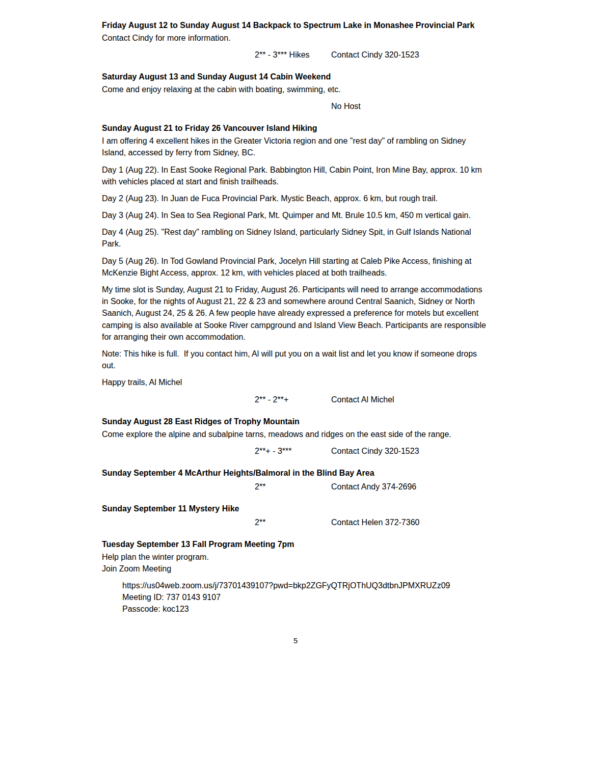Friday August 12 to Sunday August 14 Backpack to Spectrum Lake in Monashee Provincial Park
Contact Cindy for more information.
2** - 3*** Hikes Contact Cindy 320-1523
Saturday August 13 and Sunday August 14 Cabin Weekend
Come and enjoy relaxing at the cabin with boating, swimming, etc.
No Host
Sunday August 21 to Friday 26 Vancouver Island Hiking
I am offering 4 excellent hikes in the Greater Victoria region and one "rest day" of rambling on Sidney Island, accessed by ferry from Sidney, BC.
Day 1 (Aug 22). In East Sooke Regional Park. Babbington Hill, Cabin Point, Iron Mine Bay, approx. 10 km with vehicles placed at start and finish trailheads.
Day 2 (Aug 23). In Juan de Fuca Provincial Park. Mystic Beach, approx. 6 km, but rough trail.
Day 3 (Aug 24). In Sea to Sea Regional Park, Mt. Quimper and Mt. Brule 10.5 km, 450 m vertical gain.
Day 4 (Aug 25). "Rest day" rambling on Sidney Island, particularly Sidney Spit, in Gulf Islands National Park.
Day 5 (Aug 26). In Tod Gowland Provincial Park, Jocelyn Hill starting at Caleb Pike Access, finishing at McKenzie Bight Access, approx. 12 km, with vehicles placed at both trailheads.
My time slot is Sunday, August 21 to Friday, August 26. Participants will need to arrange accommodations in Sooke, for the nights of August 21, 22 & 23 and somewhere around Central Saanich, Sidney or North Saanich, August 24, 25 & 26. A few people have already expressed a preference for motels but excellent camping is also available at Sooke River campground and Island View Beach. Participants are responsible for arranging their own accommodation.
Note: This hike is full. If you contact him, Al will put you on a wait list and let you know if someone drops out.
Happy trails, Al Michel
2** - 2**+ Contact Al Michel
Sunday August 28 East Ridges of Trophy Mountain
Come explore the alpine and subalpine tarns, meadows and ridges on the east side of the range.
2**+ - 3*** Contact Cindy 320-1523
Sunday September 4 McArthur Heights/Balmoral in the Blind Bay Area
2** Contact Andy 374-2696
Sunday September 11 Mystery Hike
2** Contact Helen 372-7360
Tuesday September 13 Fall Program Meeting 7pm
Help plan the winter program.
Join Zoom Meeting
https://us04web.zoom.us/j/73701439107?pwd=bkp2ZGFyQTRjOThUQ3dtbnJPMXRUZz09
Meeting ID: 737 0143 9107
Passcode: koc123
5